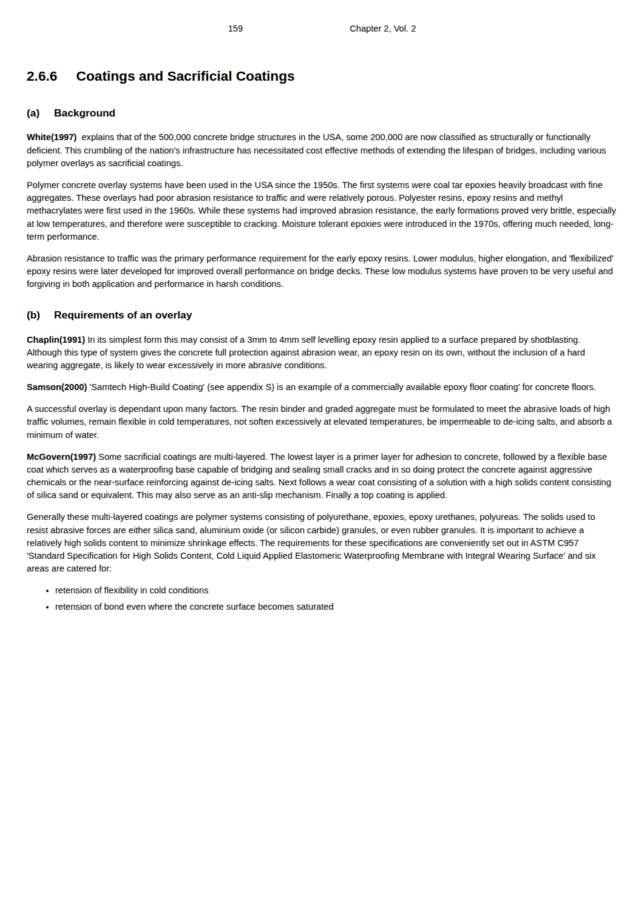159 Chapter 2, Vol. 2
2.6.6 Coatings and Sacrificial Coatings
(a) Background
White(1997) explains that of the 500,000 concrete bridge structures in the USA, some 200,000 are now classified as structurally or functionally deficient. This crumbling of the nation's infrastructure has necessitated cost effective methods of extending the lifespan of bridges, including various polymer overlays as sacrificial coatings.
Polymer concrete overlay systems have been used in the USA since the 1950s. The first systems were coal tar epoxies heavily broadcast with fine aggregates. These overlays had poor abrasion resistance to traffic and were relatively porous. Polyester resins, epoxy resins and methyl methacrylates were first used in the 1960s. While these systems had improved abrasion resistance, the early formations proved very brittle, especially at low temperatures, and therefore were susceptible to cracking. Moisture tolerant epoxies were introduced in the 1970s, offering much needed, long-term performance.
Abrasion resistance to traffic was the primary performance requirement for the early epoxy resins. Lower modulus, higher elongation, and 'flexibilized' epoxy resins were later developed for improved overall performance on bridge decks. These low modulus systems have proven to be very useful and forgiving in both application and performance in harsh conditions.
(b) Requirements of an overlay
Chaplin(1991) In its simplest form this may consist of a 3mm to 4mm self levelling epoxy resin applied to a surface prepared by shotblasting. Although this type of system gives the concrete full protection against abrasion wear, an epoxy resin on its own, without the inclusion of a hard wearing aggregate, is likely to wear excessively in more abrasive conditions.
Samson(2000) 'Samtech High-Build Coating' (see appendix S) is an example of a commercially available epoxy floor coating' for concrete floors.
A successful overlay is dependant upon many factors. The resin binder and graded aggregate must be formulated to meet the abrasive loads of high traffic volumes, remain flexible in cold temperatures, not soften excessively at elevated temperatures, be impermeable to de-icing salts, and absorb a minimum of water.
McGovern(1997) Some sacrificial coatings are multi-layered. The lowest layer is a primer layer for adhesion to concrete, followed by a flexible base coat which serves as a waterproofing base capable of bridging and sealing small cracks and in so doing protect the concrete against aggressive chemicals or the near-surface reinforcing against de-icing salts. Next follows a wear coat consisting of a solution with a high solids content consisting of silica sand or equivalent. This may also serve as an anti-slip mechanism. Finally a top coating is applied.
Generally these multi-layered coatings are polymer systems consisting of polyurethane, epoxies, epoxy urethanes, polyureas. The solids used to resist abrasive forces are either silica sand, aluminium oxide (or silicon carbide) granules, or even rubber granules. It is important to achieve a relatively high solids content to minimize shrinkage effects. The requirements for these specifications are conveniently set out in ASTM C957 'Standard Specification for High Solids Content, Cold Liquid Applied Elastomeric Waterproofing Membrane with Integral Wearing Surface' and six areas are catered for:
retension of flexibility in cold conditions
retension of bond even where the concrete surface becomes saturated